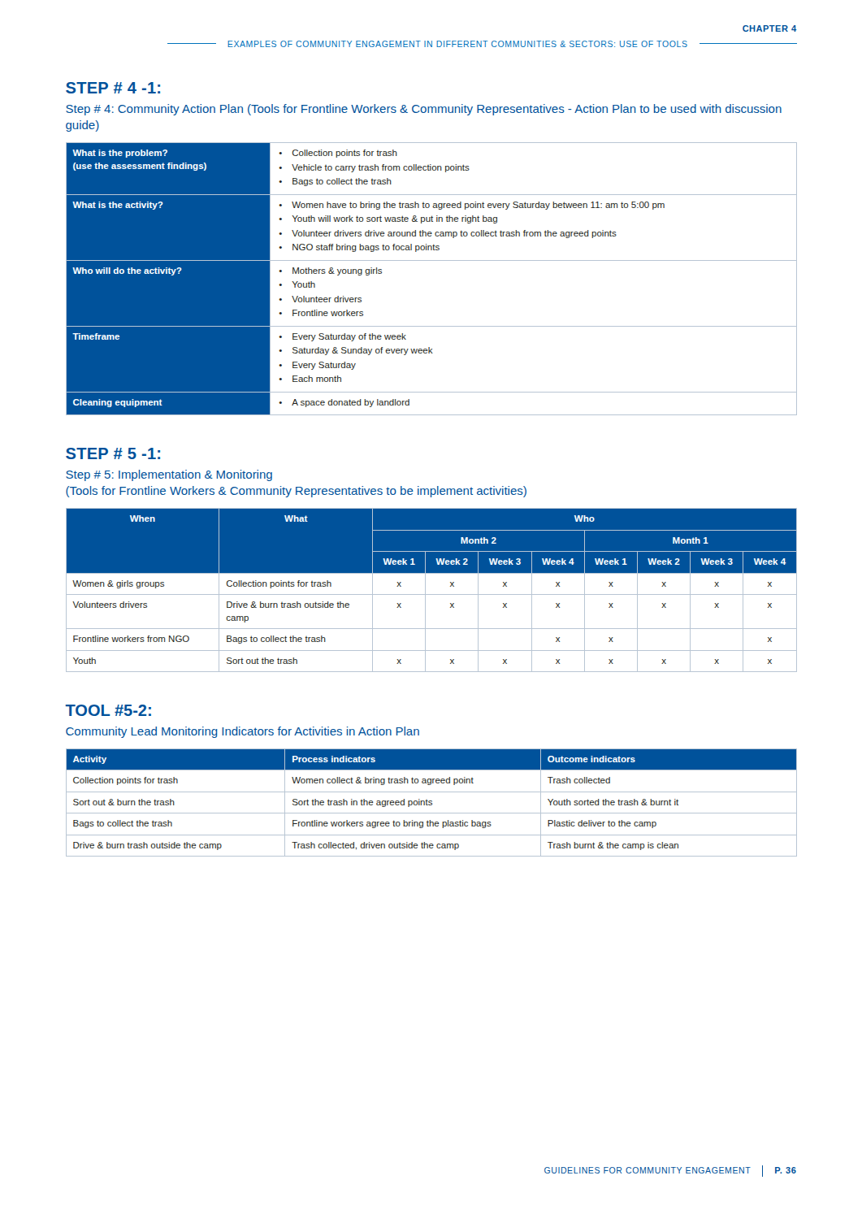CHAPTER 4
EXAMPLES OF COMMUNITY ENGAGEMENT IN DIFFERENT COMMUNITIES & SECTORS: USE OF TOOLS
STEP # 4 -1:
Step # 4: Community Action Plan (Tools for Frontline Workers & Community Representatives - Action Plan to be used with discussion guide)
| What is the problem? (use the assessment findings) | Collection points for trash Vehicle to carry trash from collection points Bags to collect the trash |
| What is the activity? | Women have to bring the trash to agreed point every Saturday between 11: am to 5:00 pm Youth will work to sort waste & put in the right bag Volunteer drivers drive around the camp to collect trash from the agreed points NGO staff bring bags to focal points |
| Who will do the activity? | Mothers & young girls Youth Volunteer drivers Frontline workers |
| Timeframe | Every Saturday of the week Saturday & Sunday of every week Every Saturday Each month |
| Cleaning equipment | A space donated by landlord |
STEP # 5 -1:
Step # 5: Implementation & Monitoring
(Tools for Frontline Workers & Community Representatives to be implement activities)
| When | What | Who |
| --- | --- | --- |
| Month 2 | Month 1 |
| Week 1 | Week 2 | Week 3 | Week 4 | Week 1 | Week 2 | Week 3 | Week 4 |
| Women & girls groups | Collection points for trash | x | x | x | x | x | x | x | x |
| Volunteers drivers | Drive & burn trash outside the camp | x | x | x | x | x | x | x | x |
| Frontline workers from NGO | Bags to collect the trash | | | | x | x | | | x |
| Youth | Sort out the trash | x | x | x | x | x | x | x | x |
TOOL #5-2:
Community Lead Monitoring Indicators for Activities in Action Plan
| Activity | Process indicators | Outcome indicators |
| --- | --- | --- |
| Collection points for trash | Women collect & bring trash to agreed point | Trash collected |
| Sort out & burn the trash | Sort the trash in the agreed points | Youth sorted the trash & burnt it |
| Bags to collect the trash | Frontline workers agree to bring the plastic bags | Plastic deliver to the camp |
| Drive & burn trash outside the camp | Trash collected, driven outside the camp | Trash burnt & the camp is clean |
GUIDELINES FOR COMMUNITY ENGAGEMENT P. 36